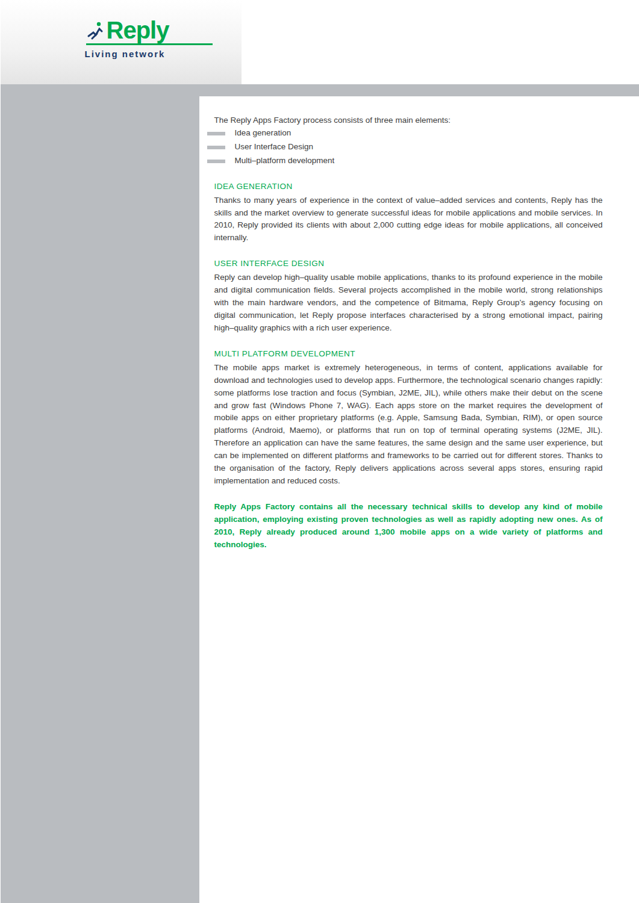Reply
Living network
The Reply Apps Factory process consists of three main elements:
Idea generation
User Interface Design
Multi–platform development
Idea generation
Thanks to many years of experience in the context of value–added services and contents, Reply has the skills and the market overview to generate successful ideas for mobile applications and mobile services. In 2010, Reply provided its clients with about 2,000 cutting edge ideas for mobile applications, all conceived internally.
User interface design
Reply can develop high–quality usable mobile applications, thanks to its profound experience in the mobile and digital communication fields. Several projects accomplished in the mobile world, strong relationships with the main hardware vendors, and the competence of Bitmama, Reply Group’s agency focusing on digital communication, let Reply propose interfaces characterised by a strong emotional impact, pairing high–quality graphics with a rich user experience.
Multi platform development
The mobile apps market is extremely heterogeneous, in terms of content, applications available for download and technologies used to develop apps. Furthermore, the technological scenario changes rapidly: some platforms lose traction and focus (Symbian, J2ME, JIL), while others make their debut on the scene and grow fast (Windows Phone 7, WAG). Each apps store on the market requires the development of mobile apps on either proprietary platforms (e.g. Apple, Samsung Bada, Symbian, RIM), or open source platforms (Android, Maemo), or platforms that run on top of terminal operating systems (J2ME, JIL). Therefore an application can have the same features, the same design and the same user experience, but can be implemented on different platforms and frameworks to be carried out for different stores. Thanks to the organisation of the factory, Reply delivers applications across several apps stores, ensuring rapid implementation and reduced costs.
Reply Apps Factory contains all the necessary technical skills to develop any kind of mobile application, employing existing proven technologies as well as rapidly adopting new ones. As of 2010, Reply already produced around 1,300 mobile apps on a wide variety of platforms and technologies.